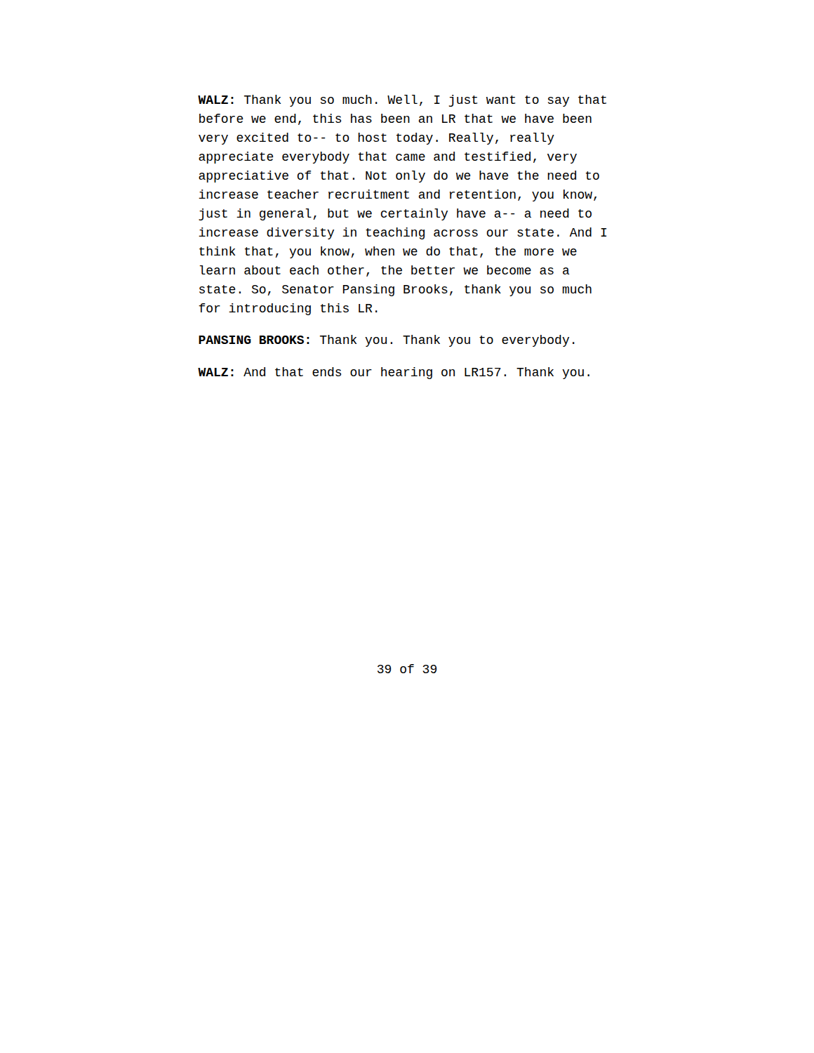WALZ: Thank you so much. Well, I just want to say that before we end, this has been an LR that we have been very excited to-- to host today. Really, really appreciate everybody that came and testified, very appreciative of that. Not only do we have the need to increase teacher recruitment and retention, you know, just in general, but we certainly have a-- a need to increase diversity in teaching across our state. And I think that, you know, when we do that, the more we learn about each other, the better we become as a state. So, Senator Pansing Brooks, thank you so much for introducing this LR.
PANSING BROOKS: Thank you. Thank you to everybody.
WALZ: And that ends our hearing on LR157. Thank you.
39 of 39